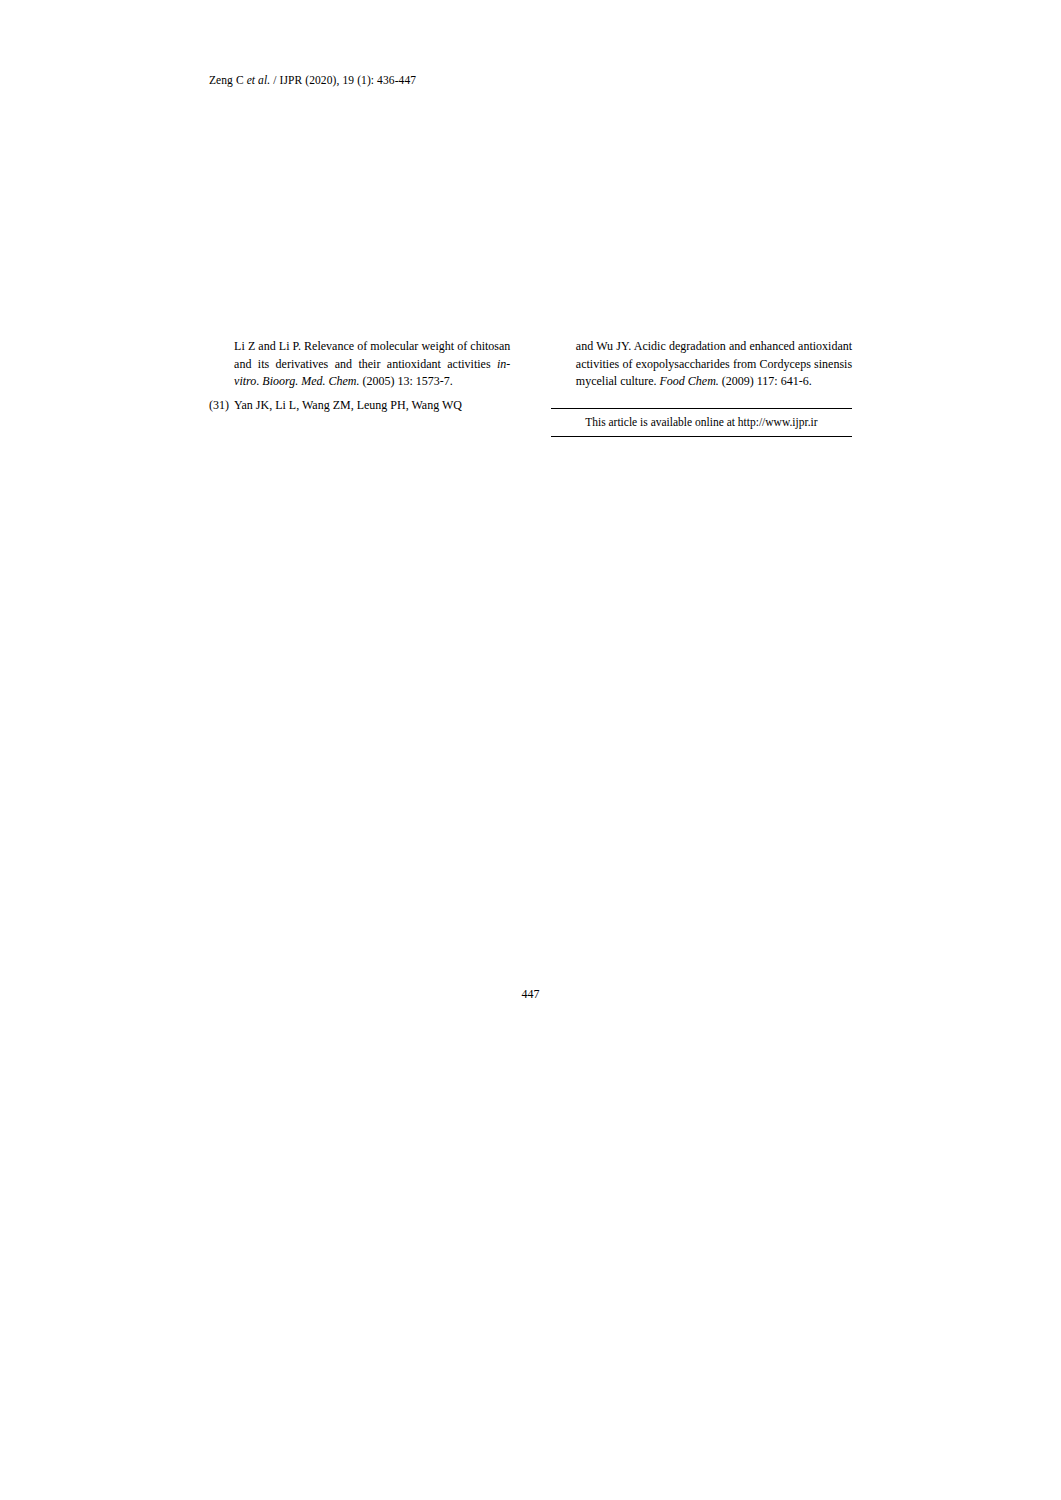Zeng C et al. / IJPR (2020), 19 (1): 436-447
Li Z and Li P. Relevance of molecular weight of chitosan and its derivatives and their antioxidant activities in-vitro. Bioorg. Med. Chem. (2005) 13: 1573-7.
(31) Yan JK, Li L, Wang ZM, Leung PH, Wang WQ
and Wu JY. Acidic degradation and enhanced antioxidant activities of exopolysaccharides from Cordyceps sinensis mycelial culture. Food Chem. (2009) 117: 641-6.
This article is available online at http://www.ijpr.ir
447